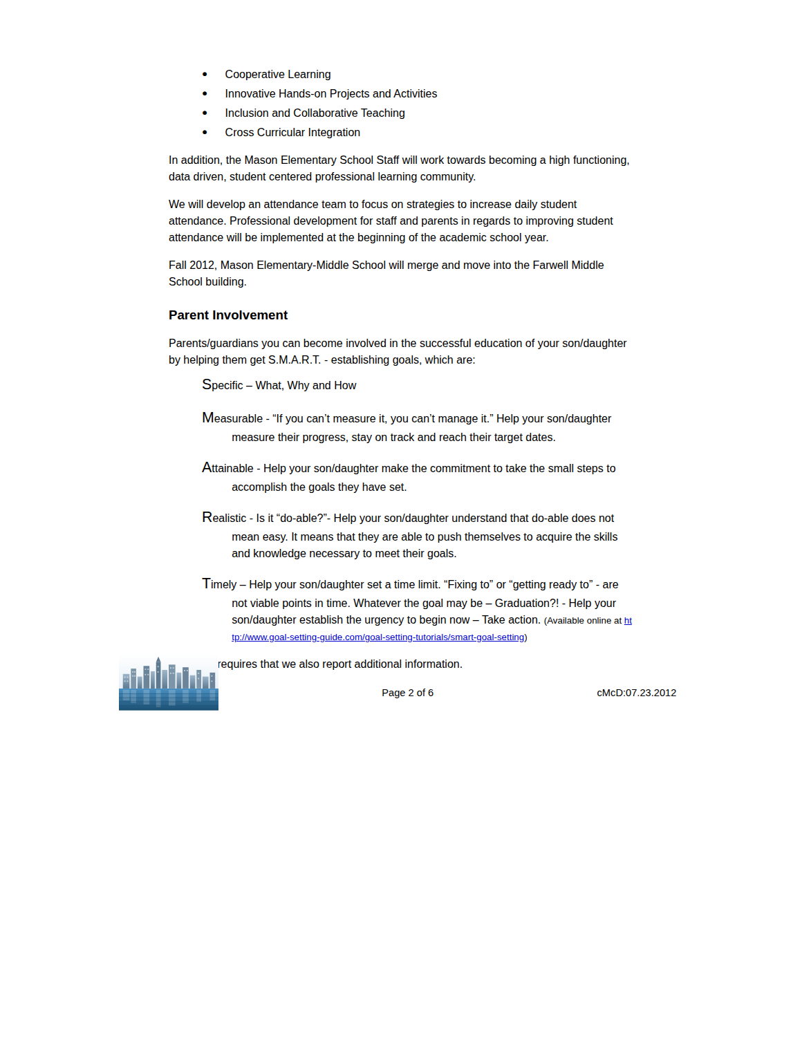Cooperative Learning
Innovative Hands-on Projects and Activities
Inclusion and Collaborative Teaching
Cross Curricular Integration
In addition, the Mason Elementary School Staff will work towards becoming a high functioning, data driven, student centered professional learning community.
We will develop an attendance team to focus on strategies to increase daily student attendance. Professional development for staff and parents in regards to improving student attendance will be implemented at the beginning of the academic school year.
Fall 2012, Mason Elementary-Middle School will merge and move into the Farwell Middle School building.
Parent Involvement
Parents/guardians you can become involved in the successful education of your son/daughter by helping them get S.M.A.R.T. - establishing goals, which are:
Specific – What, Why and How
Measurable - “If you can’t measure it, you can’t manage it.” Help your son/daughter measure their progress, stay on track and reach their target dates.
Attainable - Help your son/daughter make the commitment to take the small steps to accomplish the goals they have set.
Realistic - Is it “do-able?”- Help your son/daughter understand that do-able does not mean easy. It means that they are able to push themselves to acquire the skills and knowledge necessary to meet their goals.
Timely – Help your son/daughter set a time limit. “Fixing to” or “getting ready to” - are not viable points in time. Whatever the goal may be – Graduation?! - Help your son/daughter establish the urgency to begin now – Take action. (Available online at http://www.goal-setting-guide.com/goal-setting-tutorials/smart-goal-setting)
State law requires that we also report additional information.
Page 2 of 6
cMcD:07.23.2012